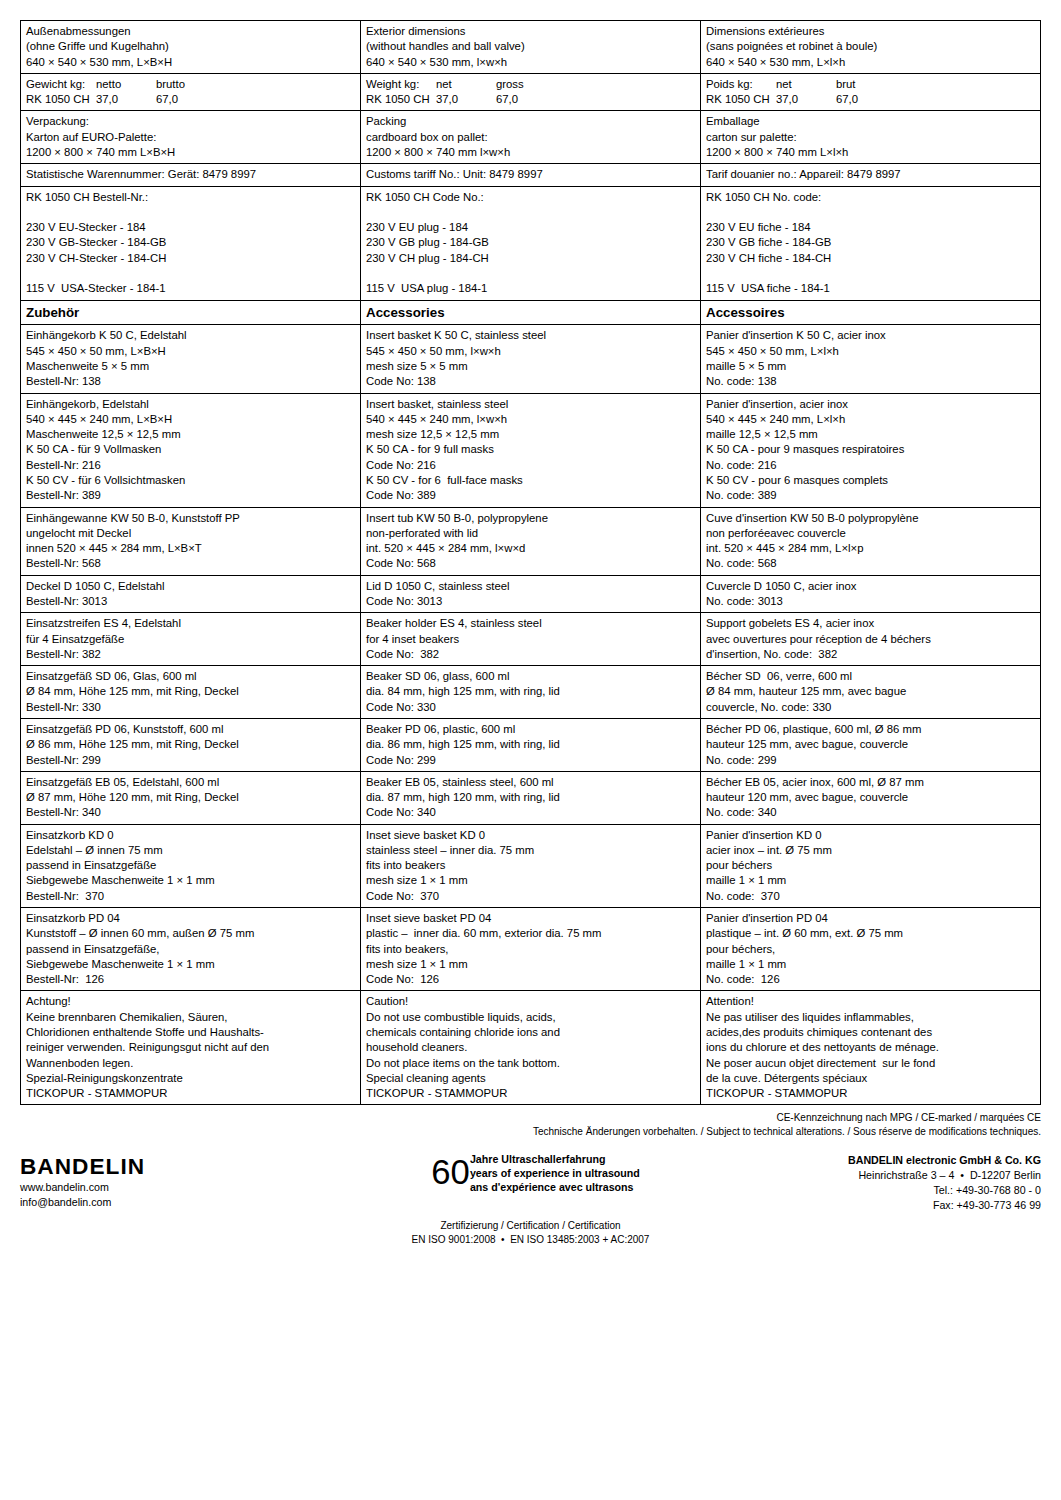| Außenabmessungen (ohne Griffe und Kugelhahn) 640 × 540 × 530 mm, L×B×H | Exterior dimensions (without handles and ball valve) 640 × 540 × 530 mm, l×w×h | Dimensions extérieures (sans poignées et robinet à boule) 640 × 540 × 530 mm, L×l×h |
| Gewicht kg: netto brutto RK 1050 CH 37,0 67,0 | Weight kg: net gross RK 1050 CH 37,0 67,0 | Poids kg: net brut RK 1050 CH 37,0 67,0 |
| Verpackung: Karton auf EURO-Palette: 1200 × 800 × 740 mm L×B×H | Packing cardboard box on pallet: 1200 × 800 × 740 mm l×w×h | Emballage carton sur palette: 1200 × 800 × 740 mm L×l×h |
| Statistische Warennummer: Gerät: 8479 8997 | Customs tariff No.: Unit: 8479 8997 | Tarif douanier no.: Appareil: 8479 8997 |
| RK 1050 CH Bestell-Nr.: 230 V EU-Stecker - 184 230 V GB-Stecker - 184-GB 230 V CH-Stecker - 184-CH 115 V USA-Stecker - 184-1 | RK 1050 CH Code No.: 230 V EU plug - 184 230 V GB plug - 184-GB 230 V CH plug - 184-CH 115 V USA plug - 184-1 | RK 1050 CH No. code: 230 V EU fiche - 184 230 V GB fiche - 184-GB 230 V CH fiche - 184-CH 115 V USA fiche - 184-1 |
| Zubehör | Accessories | Accessoires |
| Einhängekorb K 50 C, Edelstahl 545 × 450 × 50 mm, L×B×H Maschenweite 5 × 5 mm Bestell-Nr: 138 | Insert basket K 50 C, stainless steel 545 × 450 × 50 mm, l×w×h mesh size 5 × 5 mm Code No: 138 | Panier d'insertion K 50 C, acier inox 545 × 450 × 50 mm, L×l×h maille 5 × 5 mm No. code: 138 |
| Einhängekorb, Edelstahl 540 × 445 × 240 mm, L×B×H Maschenweite 12,5 × 12,5 mm K 50 CA - für 9 Vollmasken Bestell-Nr: 216 K 50 CV - für 6 Vollsichtmasken Bestell-Nr: 389 | Insert basket, stainless steel 540 × 445 × 240 mm, l×w×h mesh size 12,5 × 12,5 mm K 50 CA - for 9 full masks Code No: 216 K 50 CV - for 6 full-face masks Code No: 389 | Panier d'insertion, acier inox 540 × 445 × 240 mm, L×l×h maille 12,5 × 12,5 mm K 50 CA - pour 9 masques respiratoires No. code: 216 K 50 CV - pour 6 masques complets No. code: 389 |
| Einhängewanne KW 50 B-0, Kunststoff PP ungelocht mit Deckel innen 520 × 445 × 284 mm, L×B×T Bestell-Nr: 568 | Insert tub KW 50 B-0, polypropylene non-perforated with lid int. 520 × 445 × 284 mm, l×w×d Code No: 568 | Cuve d'insertion KW 50 B-0 polypropylène non perforéeavec couvercle int. 520 × 445 × 284 mm, L×l×p No. code: 568 |
| Deckel D 1050 C, Edelstahl Bestell-Nr: 3013 | Lid D 1050 C, stainless steel Code No: 3013 | Cuvercle D 1050 C, acier inox No. code: 3013 |
| Einsatzstreifen ES 4, Edelstahl für 4 Einsatzgefäße Bestell-Nr: 382 | Beaker holder ES 4, stainless steel for 4 inset beakers Code No: 382 | Support gobelets ES 4, acier inox avec ouvertures pour réception de 4 béchers d'insertion, No. code: 382 |
| Einsatzgefäß SD 06, Glas, 600 ml Ø 84 mm, Höhe 125 mm, mit Ring, Deckel Bestell-Nr: 330 | Beaker SD 06, glass, 600 ml dia. 84 mm, high 125 mm, with ring, lid Code No: 330 | Bécher SD 06, verre, 600 ml Ø 84 mm, hauteur 125 mm, avec bague couvercle, No. code: 330 |
| Einsatzgefäß PD 06, Kunststoff, 600 ml Ø 86 mm, Höhe 125 mm, mit Ring, Deckel Bestell-Nr: 299 | Beaker PD 06, plastic, 600 ml dia. 86 mm, high 125 mm, with ring, lid Code No: 299 | Bécher PD 06, plastique, 600 ml, Ø 86 mm hauteur 125 mm, avec bague, couvercle No. code: 299 |
| Einsatzgefäß EB 05, Edelstahl, 600 ml Ø 87 mm, Höhe 120 mm, mit Ring, Deckel Bestell-Nr: 340 | Beaker EB 05, stainless steel, 600 ml dia. 87 mm, high 120 mm, with ring, lid Code No: 340 | Bécher EB 05, acier inox, 600 ml, Ø 87 mm hauteur 120 mm, avec bague, couvercle No. code: 340 |
| Einsatzkorb KD 0 Edelstahl – Ø innen 75 mm passend in Einsatzgefäße Siebgewebe Maschenweite 1 × 1 mm Bestell-Nr: 370 | Inset sieve basket KD 0 stainless steel – inner dia. 75 mm fits into beakers mesh size 1 × 1 mm Code No: 370 | Panier d'insertion KD 0 acier inox – int. Ø 75 mm pour béchers maille 1 × 1 mm No. code: 370 |
| Einsatzkorb PD 04 Kunststoff – Ø innen 60 mm, außen Ø 75 mm passend in Einsatzgefäße, Siebgewebe Maschenweite 1 × 1 mm Bestell-Nr: 126 | Inset sieve basket PD 04 plastic – inner dia. 60 mm, exterior dia. 75 mm fits into beakers, mesh size 1 × 1 mm Code No: 126 | Panier d'insertion PD 04 plastique – int. Ø 60 mm, ext. Ø 75 mm pour béchers, maille 1 × 1 mm No. code: 126 |
| Achtung! Keine brennbaren Chemikalien, Säuren, Chloridionen enthaltende Stoffe und Haushalts- reiniger verwenden. Reinigungsgut nicht auf den Wannenboden legen. Spezial-Reinigungskonzentrate TICKOPUR - STAMMOPUR | Caution! Do not use combustible liquids, acids, chemicals containing chloride ions and household cleaners. Do not place items on the tank bottom. Special cleaning agents TICKOPUR - STAMMOPUR | Attention! Ne pas utiliser des liquides inflammables, acides,des produits chimiques contenant des ions du chlorure et des nettoyants de ménage. Ne poser aucun objet directement sur le fond de la cuve. Détergents spéciaux TICKOPUR - STAMMOPUR |
CE-Kennzeichnung nach MPG / CE-marked / marquées CE
Technische Änderungen vorbehalten. / Subject to technical alterations. / Sous réserve de modifications techniques.
| BANDELIN www.bandelin.com info@bandelin.com | / 60 / Jahre Ultraschallerfahrung years of experience in ultrasound ans d'expérience avec ultrasons / | BANDELIN electronic GmbH & Co. KG Heinrichstraße 3 – 4 • D-12207 Berlin Tel.: +49-30-768 80 - 0 Fax: +49-30-773 46 99 |
Zertifizierung / Certification / Certification
EN ISO 9001:2008 • EN ISO 13485:2003 + AC:2007